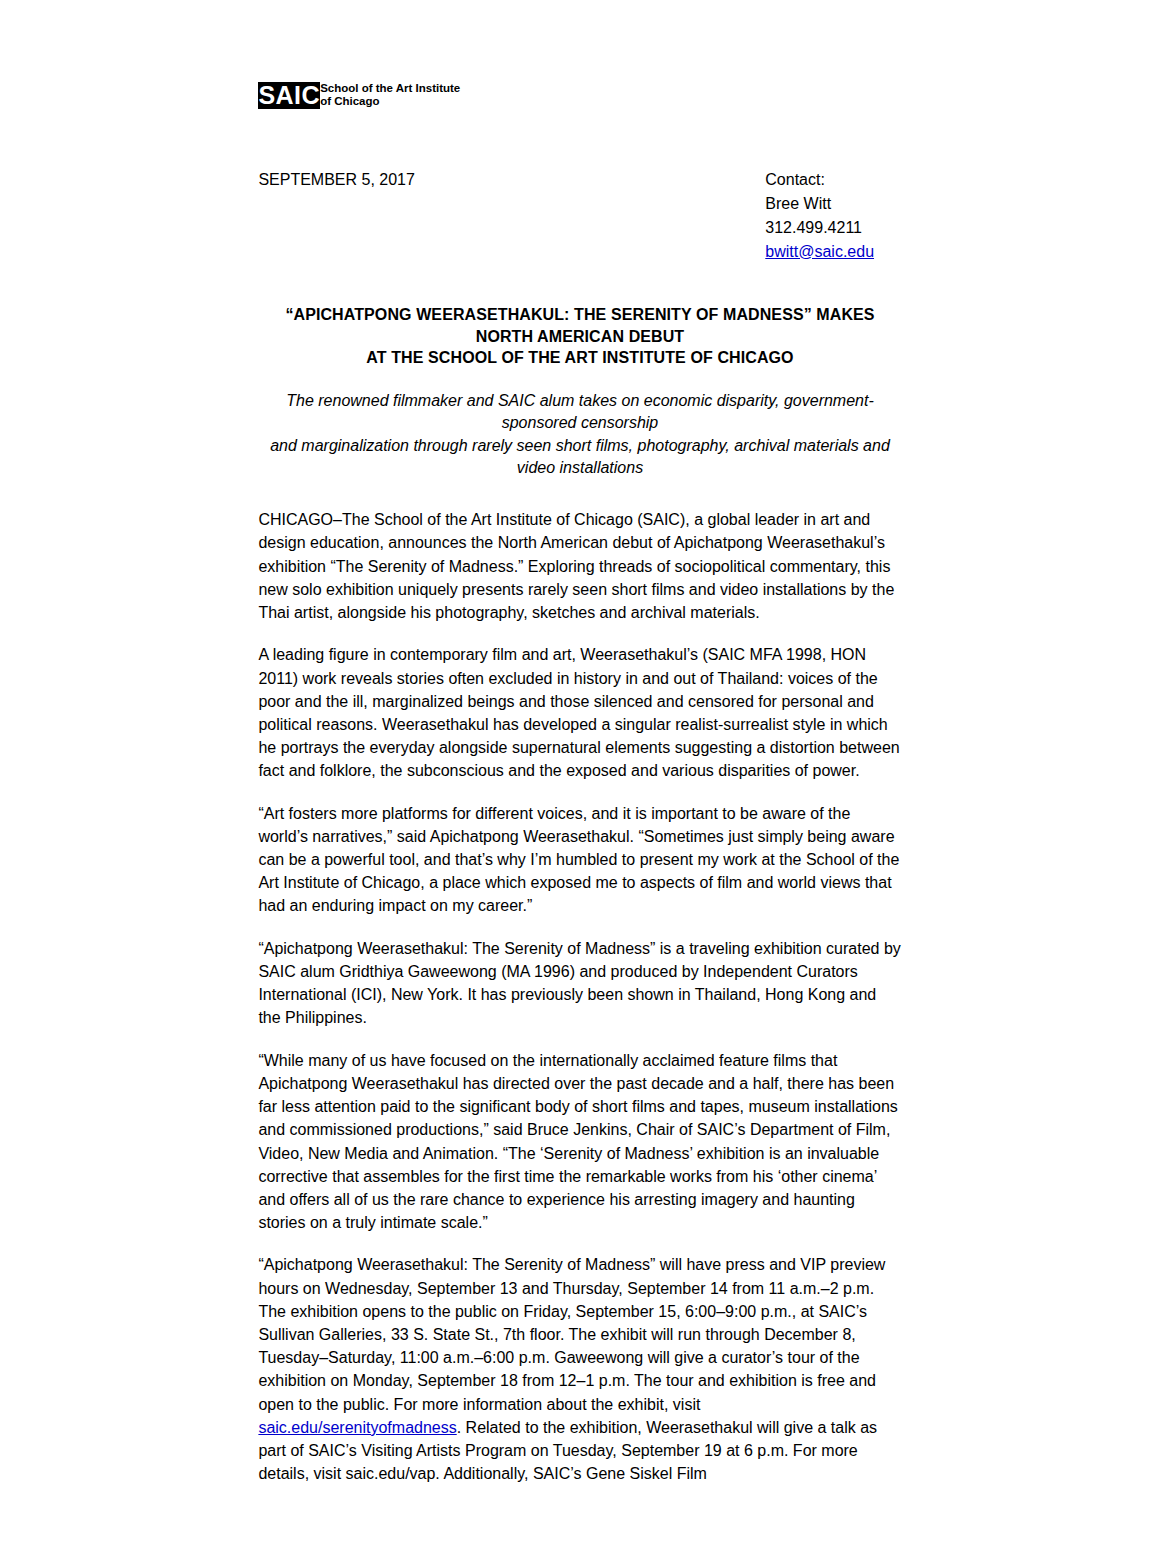| SAIC | School of the Art Institute of Chicago |
| SEPTEMBER 5, 2017 | Contact: Bree Witt 312.499.4211 bwitt@saic.edu |
“Apichatpong Weerasethakul: The Serenity of Madness” Makes North American Debut
at the School of the Art Institute of Chicago
The renowned filmmaker and SAIC alum takes on economic disparity, government-sponsored censorship
and marginalization through rarely seen short films, photography, archival materials and video installations
CHICAGO–The School of the Art Institute of Chicago (SAIC), a global leader in art and design education, announces the North American debut of Apichatpong Weerasethakul’s exhibition “The Serenity of Madness.” Exploring threads of sociopolitical commentary, this new solo exhibition uniquely presents rarely seen short films and video installations by the Thai artist, alongside his photography, sketches and archival materials.
A leading figure in contemporary film and art, Weerasethakul’s (SAIC MFA 1998, HON 2011) work reveals stories often excluded in history in and out of Thailand: voices of the poor and the ill, marginalized beings and those silenced and censored for personal and political reasons. Weerasethakul has developed a singular realist-surrealist style in which he portrays the everyday alongside supernatural elements suggesting a distortion between fact and folklore, the subconscious and the exposed and various disparities of power.
“Art fosters more platforms for different voices, and it is important to be aware of the world’s narratives,” said Apichatpong Weerasethakul. “Sometimes just simply being aware can be a powerful tool, and that’s why I’m humbled to present my work at the School of the Art Institute of Chicago, a place which exposed me to aspects of film and world views that had an enduring impact on my career.”
“Apichatpong Weerasethakul: The Serenity of Madness” is a traveling exhibition curated by SAIC alum Gridthiya Gaweewong (MA 1996) and produced by Independent Curators International (ICI), New York. It has previously been shown in Thailand, Hong Kong and the Philippines.
“While many of us have focused on the internationally acclaimed feature films that Apichatpong Weerasethakul has directed over the past decade and a half, there has been far less attention paid to the significant body of short films and tapes, museum installations and commissioned productions,” said Bruce Jenkins, Chair of SAIC’s Department of Film, Video, New Media and Animation. “The ‘Serenity of Madness’ exhibition is an invaluable corrective that assembles for the first time the remarkable works from his ‘other cinema’ and offers all of us the rare chance to experience his arresting imagery and haunting stories on a truly intimate scale.”
“Apichatpong Weerasethakul: The Serenity of Madness” will have press and VIP preview hours on Wednesday, September 13 and Thursday, September 14 from 11 a.m.–2 p.m. The exhibition opens to the public on Friday, September 15, 6:00–9:00 p.m., at SAIC’s Sullivan Galleries, 33 S. State St., 7th floor. The exhibit will run through December 8, Tuesday–Saturday, 11:00 a.m.–6:00 p.m. Gaweewong will give a curator’s tour of the exhibition on Monday, September 18 from 12–1 p.m. The tour and exhibition is free and open to the public. For more information about the exhibit, visit saic.edu/serenityofmadness. Related to the exhibition, Weerasethakul will give a talk as part of SAIC’s Visiting Artists Program on Tuesday, September 19 at 6 p.m. For more details, visit saic.edu/vap. Additionally, SAIC’s Gene Siskel Film